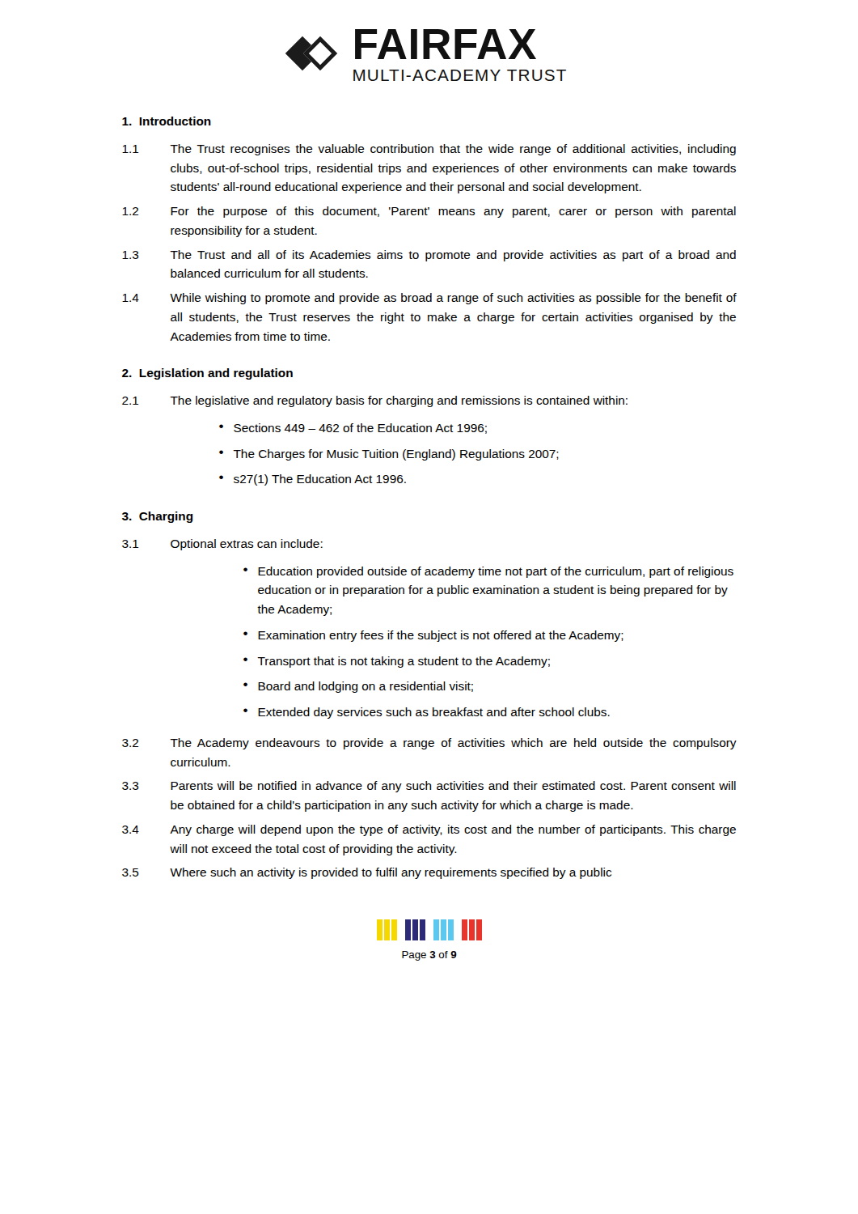FAIRFAX MULTI-ACADEMY TRUST
1. Introduction
1.1
The Trust recognises the valuable contribution that the wide range of additional activities, including clubs, out-of-school trips, residential trips and experiences of other environments can make towards students' all-round educational experience and their personal and social development.
1.2
For the purpose of this document, 'Parent' means any parent, carer or person with parental responsibility for a student.
1.3
The Trust and all of its Academies aims to promote and provide activities as part of a broad and balanced curriculum for all students.
1.4
While wishing to promote and provide as broad a range of such activities as possible for the benefit of all students, the Trust reserves the right to make a charge for certain activities organised by the Academies from time to time.
2. Legislation and regulation
2.1
The legislative and regulatory basis for charging and remissions is contained within:
Sections 449 – 462 of the Education Act 1996;
The Charges for Music Tuition (England) Regulations 2007;
s27(1) The Education Act 1996.
3. Charging
3.1
Optional extras can include:
Education provided outside of academy time not part of the curriculum, part of religious education or in preparation for a public examination a student is being prepared for by the Academy;
Examination entry fees if the subject is not offered at the Academy;
Transport that is not taking a student to the Academy;
Board and lodging on a residential visit;
Extended day services such as breakfast and after school clubs.
3.2
The Academy endeavours to provide a range of activities which are held outside the compulsory curriculum.
3.3
Parents will be notified in advance of any such activities and their estimated cost. Parent consent will be obtained for a child's participation in any such activity for which a charge is made.
3.4
Any charge will depend upon the type of activity, its cost and the number of participants. This charge will not exceed the total cost of providing the activity.
3.5
Where such an activity is provided to fulfil any requirements specified by a public
Page 3 of 9